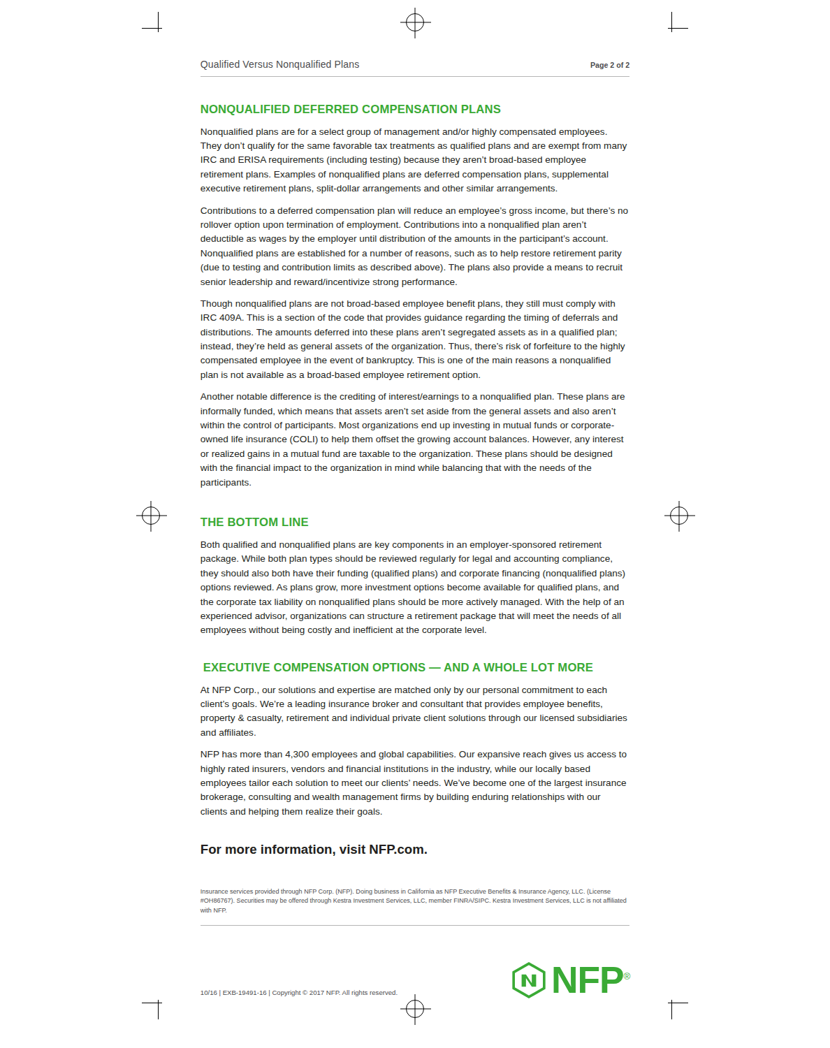Qualified Versus Nonqualified Plans
Page 2 of 2
Nonqualified Deferred Compensation Plans
Nonqualified plans are for a select group of management and/or highly compensated employees. They don’t qualify for the same favorable tax treatments as qualified plans and are exempt from many IRC and ERISA requirements (including testing) because they aren’t broad-based employee retirement plans. Examples of nonqualified plans are deferred compensation plans, supplemental executive retirement plans, split-dollar arrangements and other similar arrangements.
Contributions to a deferred compensation plan will reduce an employee’s gross income, but there’s no rollover option upon termination of employment. Contributions into a nonqualified plan aren’t deductible as wages by the employer until distribution of the amounts in the participant’s account. Nonqualified plans are established for a number of reasons, such as to help restore retirement parity (due to testing and contribution limits as described above). The plans also provide a means to recruit senior leadership and reward/incentivize strong performance.
Though nonqualified plans are not broad-based employee benefit plans, they still must comply with IRC 409A. This is a section of the code that provides guidance regarding the timing of deferrals and distributions. The amounts deferred into these plans aren’t segregated assets as in a qualified plan; instead, they’re held as general assets of the organization. Thus, there’s risk of forfeiture to the highly compensated employee in the event of bankruptcy. This is one of the main reasons a nonqualified plan is not available as a broad-based employee retirement option.
Another notable difference is the crediting of interest/earnings to a nonqualified plan. These plans are informally funded, which means that assets aren’t set aside from the general assets and also aren’t within the control of participants. Most organizations end up investing in mutual funds or corporate-owned life insurance (COLI) to help them offset the growing account balances. However, any interest or realized gains in a mutual fund are taxable to the organization. These plans should be designed with the financial impact to the organization in mind while balancing that with the needs of the participants.
The Bottom Line
Both qualified and nonqualified plans are key components in an employer-sponsored retirement package. While both plan types should be reviewed regularly for legal and accounting compliance, they should also both have their funding (qualified plans) and corporate financing (nonqualified plans) options reviewed. As plans grow, more investment options become available for qualified plans, and the corporate tax liability on nonqualified plans should be more actively managed. With the help of an experienced advisor, organizations can structure a retirement package that will meet the needs of all employees without being costly and inefficient at the corporate level.
Executive Compensation Options — and a Whole Lot More
At NFP Corp., our solutions and expertise are matched only by our personal commitment to each client’s goals. We’re a leading insurance broker and consultant that provides employee benefits, property & casualty, retirement and individual private client solutions through our licensed subsidiaries and affiliates.
NFP has more than 4,300 employees and global capabilities. Our expansive reach gives us access to highly rated insurers, vendors and financial institutions in the industry, while our locally based employees tailor each solution to meet our clients’ needs. We’ve become one of the largest insurance brokerage, consulting and wealth management firms by building enduring relationships with our clients and helping them realize their goals.
For more information, visit NFP.com.
Insurance services provided through NFP Corp. (NFP). Doing business in California as NFP Executive Benefits & Insurance Agency, LLC. (License #OH86767). Securities may be offered through Kestra Investment Services, LLC, member FINRA/SIPC. Kestra Investment Services, LLC is not affiliated with NFP.
10/16 | EXB-19491-16 | Copyright © 2017 NFP. All rights reserved.
NFP®